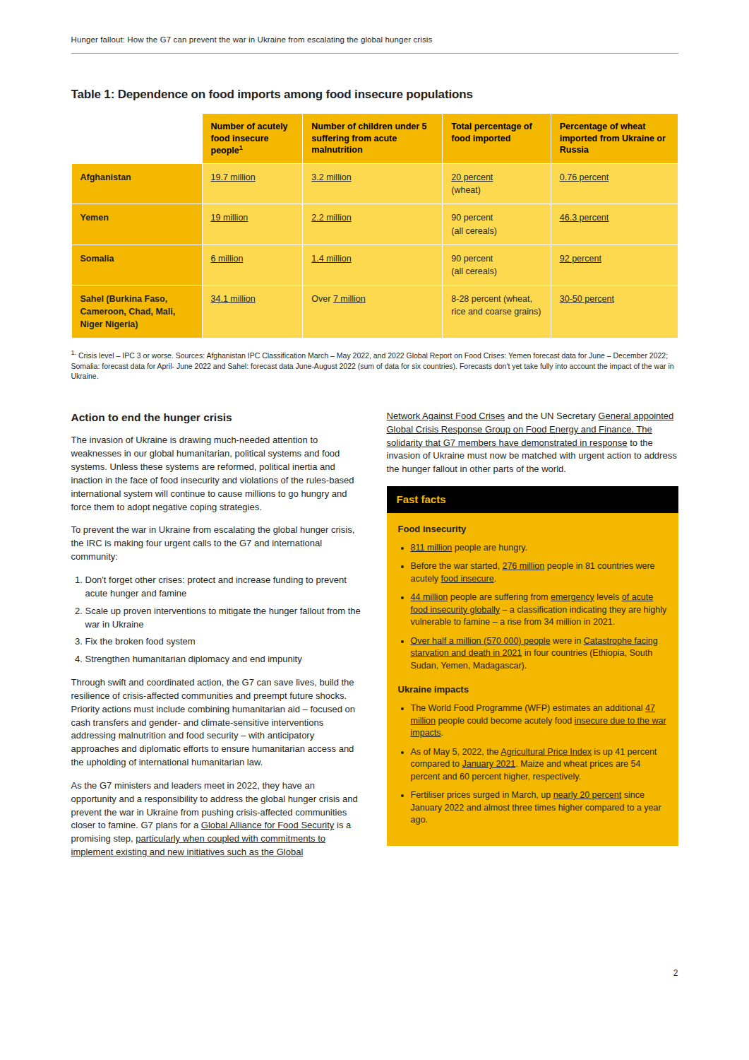Hunger fallout: How the G7 can prevent the war in Ukraine from escalating the global hunger crisis
Table 1: Dependence on food imports among food insecure populations
| | Number of acutely food insecure people 1 | Number of children under 5 suffering from acute malnutrition | Total percentage of food imported | Percentage of wheat imported from Ukraine or Russia |
| --- | --- | --- | --- | --- |
| Afghanistan | 19.7 million | 3.2 million | 20 percent (wheat) | 0.76 percent |
| Yemen | 19 million | 2.2 million | 90 percent (all cereals) | 46.3 percent |
| Somalia | 6 million | 1.4 million | 90 percent (all cereals) | 92 percent |
| Sahel (Burkina Faso, Cameroon, Chad, Mali, Niger Nigeria) | 34.1 million | Over 7 million | 8-28 percent (wheat, rice and coarse grains) | 30-50 percent |
1. Crisis level – IPC 3 or worse. Sources: Afghanistan IPC Classification March – May 2022, and 2022 Global Report on Food Crises: Yemen forecast data for June – December 2022; Somalia: forecast data for April- June 2022 and Sahel: forecast data June-August 2022 (sum of data for six countries). Forecasts don't yet take fully into account the impact of the war in Ukraine.
Action to end the hunger crisis
The invasion of Ukraine is drawing much-needed attention to weaknesses in our global humanitarian, political systems and food systems. Unless these systems are reformed, political inertia and inaction in the face of food insecurity and violations of the rules-based international system will continue to cause millions to go hungry and force them to adopt negative coping strategies.
To prevent the war in Ukraine from escalating the global hunger crisis, the IRC is making four urgent calls to the G7 and international community:
Don't forget other crises: protect and increase funding to prevent acute hunger and famine
Scale up proven interventions to mitigate the hunger fallout from the war in Ukraine
Fix the broken food system
Strengthen humanitarian diplomacy and end impunity
Through swift and coordinated action, the G7 can save lives, build the resilience of crisis-affected communities and preempt future shocks. Priority actions must include combining humanitarian aid – focused on cash transfers and gender- and climate-sensitive interventions addressing malnutrition and food security – with anticipatory approaches and diplomatic efforts to ensure humanitarian access and the upholding of international humanitarian law.
As the G7 ministers and leaders meet in 2022, they have an opportunity and a responsibility to address the global hunger crisis and prevent the war in Ukraine from pushing crisis-affected communities closer to famine. G7 plans for a Global Alliance for Food Security is a promising step, particularly when coupled with commitments to implement existing and new initiatives such as the Global
Network Against Food Crises and the UN Secretary General appointed Global Crisis Response Group on Food Energy and Finance. The solidarity that G7 members have demonstrated in response to the invasion of Ukraine must now be matched with urgent action to address the hunger fallout in other parts of the world.
Fast facts
Food insecurity
811 million people are hungry.
Before the war started, 276 million people in 81 countries were acutely food insecure.
44 million people are suffering from emergency levels of acute food insecurity globally – a classification indicating they are highly vulnerable to famine – a rise from 34 million in 2021.
Over half a million (570 000) people were in Catastrophe facing starvation and death in 2021 in four countries (Ethiopia, South Sudan, Yemen, Madagascar).
Ukraine impacts
The World Food Programme (WFP) estimates an additional 47 million people could become acutely food insecure due to the war impacts.
As of May 5, 2022, the Agricultural Price Index is up 41 percent compared to January 2021. Maize and wheat prices are 54 percent and 60 percent higher, respectively.
Fertiliser prices surged in March, up nearly 20 percent since January 2022 and almost three times higher compared to a year ago.
2